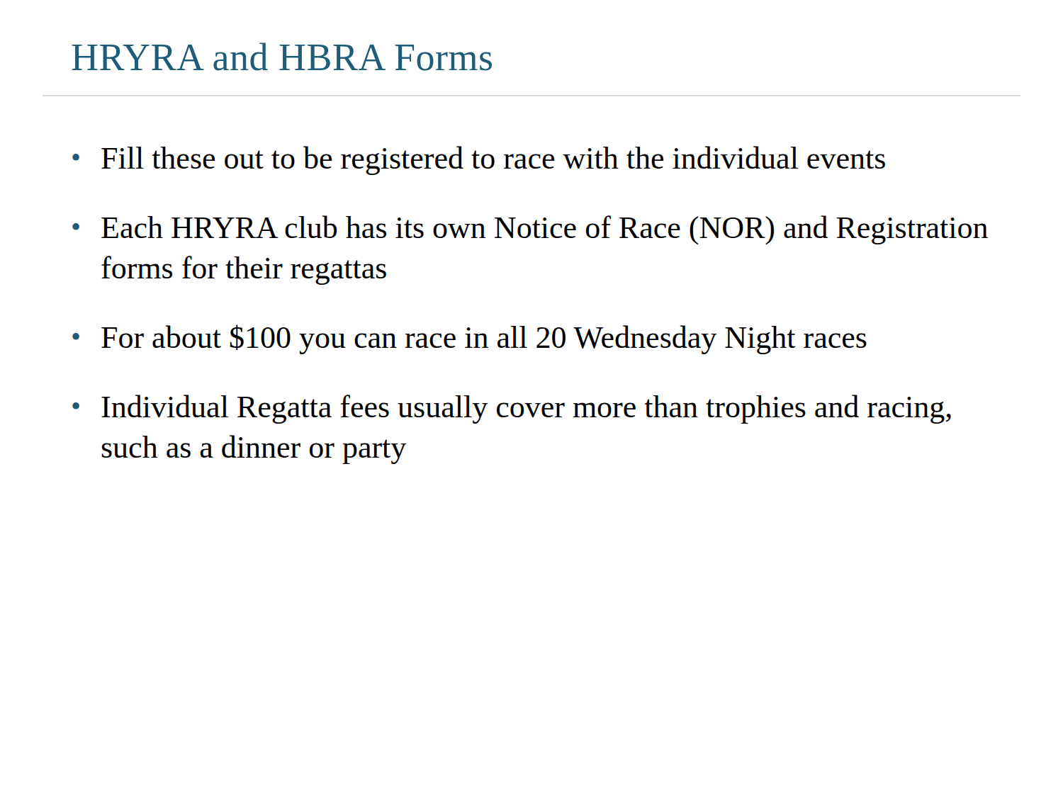HRYRA and HBRA Forms
Fill these out to be registered to race with the individual events
Each HRYRA club has its own Notice of Race (NOR) and Registration forms for their regattas
For about $100 you can race in all 20 Wednesday Night races
Individual Regatta fees usually cover more than trophies and racing, such as a dinner or party